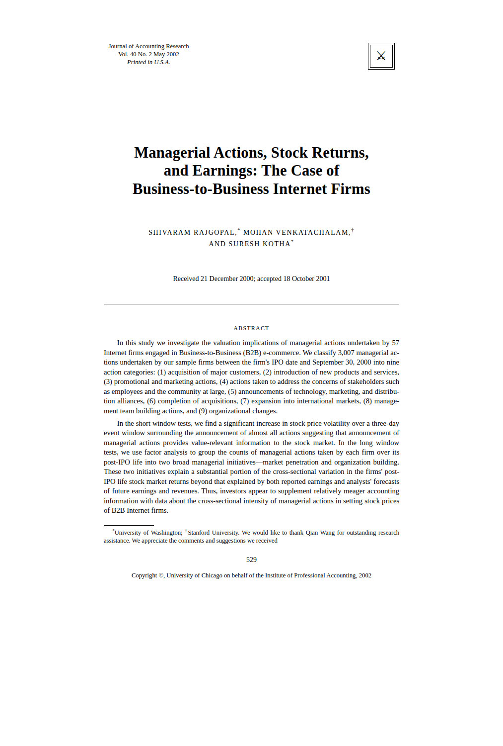Journal of Accounting Research
Vol. 40 No. 2 May 2002
Printed in U.S.A.
⚔
Managerial Actions, Stock Returns,
and Earnings: The Case of
Business-to-Business Internet Firms
SHIVARAM RAJGOPAL,* MOHAN VENKATACHALAM,† AND SURESH KOTHA*
Received 21 December 2000; accepted 18 October 2001
ABSTRACT
In this study we investigate the valuation implications of managerial actions undertaken by 57 Internet firms engaged in Business-to-Business (B2B) e-commerce. We classify 3,007 managerial actions undertaken by our sample firms between the firm's IPO date and September 30, 2000 into nine action categories: (1) acquisition of major customers, (2) introduction of new products and services, (3) promotional and marketing actions, (4) actions taken to address the concerns of stakeholders such as employees and the community at large, (5) announcements of technology, marketing, and distribution alliances, (6) completion of acquisitions, (7) expansion into international markets, (8) management team building actions, and (9) organizational changes.
In the short window tests, we find a significant increase in stock price volatility over a three-day event window surrounding the announcement of almost all actions suggesting that announcement of managerial actions provides value-relevant information to the stock market. In the long window tests, we use factor analysis to group the counts of managerial actions taken by each firm over its post-IPO life into two broad managerial initiatives—market penetration and organization building. These two initiatives explain a substantial portion of the cross-sectional variation in the firms' post-IPO life stock market returns beyond that explained by both reported earnings and analysts' forecasts of future earnings and revenues. Thus, investors appear to supplement relatively meager accounting information with data about the cross-sectional intensity of managerial actions in setting stock prices of B2B Internet firms.
*University of Washington; †Stanford University. We would like to thank Qian Wang for outstanding research assistance. We appreciate the comments and suggestions we received
529
Copyright ©, University of Chicago on behalf of the Institute of Professional Accounting, 2002